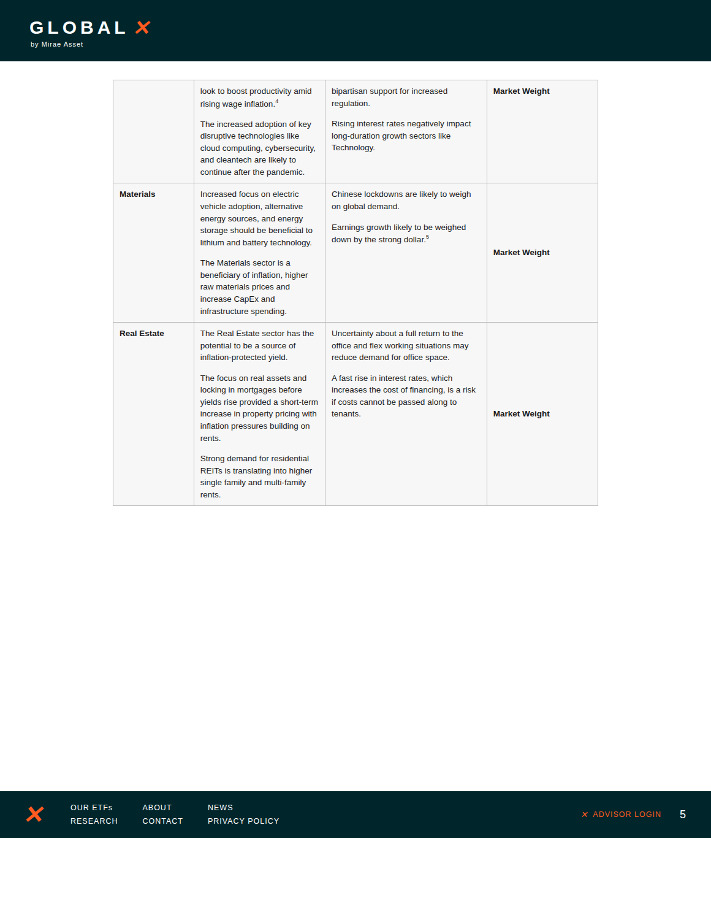GLOBAL✕
by Mirae Asset
| | look to boost productivity amid rising wage inflation. 4 The increased adoption of key disruptive technologies like cloud computing, cybersecurity, and cleantech are likely to continue after the pandemic. | bipartisan support for increased regulation. Rising interest rates negatively impact long-duration growth sectors like Technology. | Market Weight |
| Materials | Increased focus on electric vehicle adoption, alternative energy sources, and energy storage should be beneficial to lithium and battery technology. The Materials sector is a beneficiary of inflation, higher raw materials prices and increase CapEx and infrastructure spending. | Chinese lockdowns are likely to weigh on global demand. Earnings growth likely to be weighed down by the strong dollar. 5 | Market Weight |
| Real Estate | The Real Estate sector has the potential to be a source of inflation-protected yield. The focus on real assets and locking in mortgages before yields rise provided a short-term increase in property pricing with inflation pressures building on rents. Strong demand for residential REITs is translating into higher single family and multi-family rents. | Uncertainty about a full return to the office and flex working situations may reduce demand for office space. A fast rise in interest rates, which increases the cost of financing, is a risk if costs cannot be passed along to tenants. | Market Weight |
✕
OUR ETFs ABOUT NEWS RESEARCH CONTACT PRIVACY POLICY
✕ADVISOR LOGIN
5